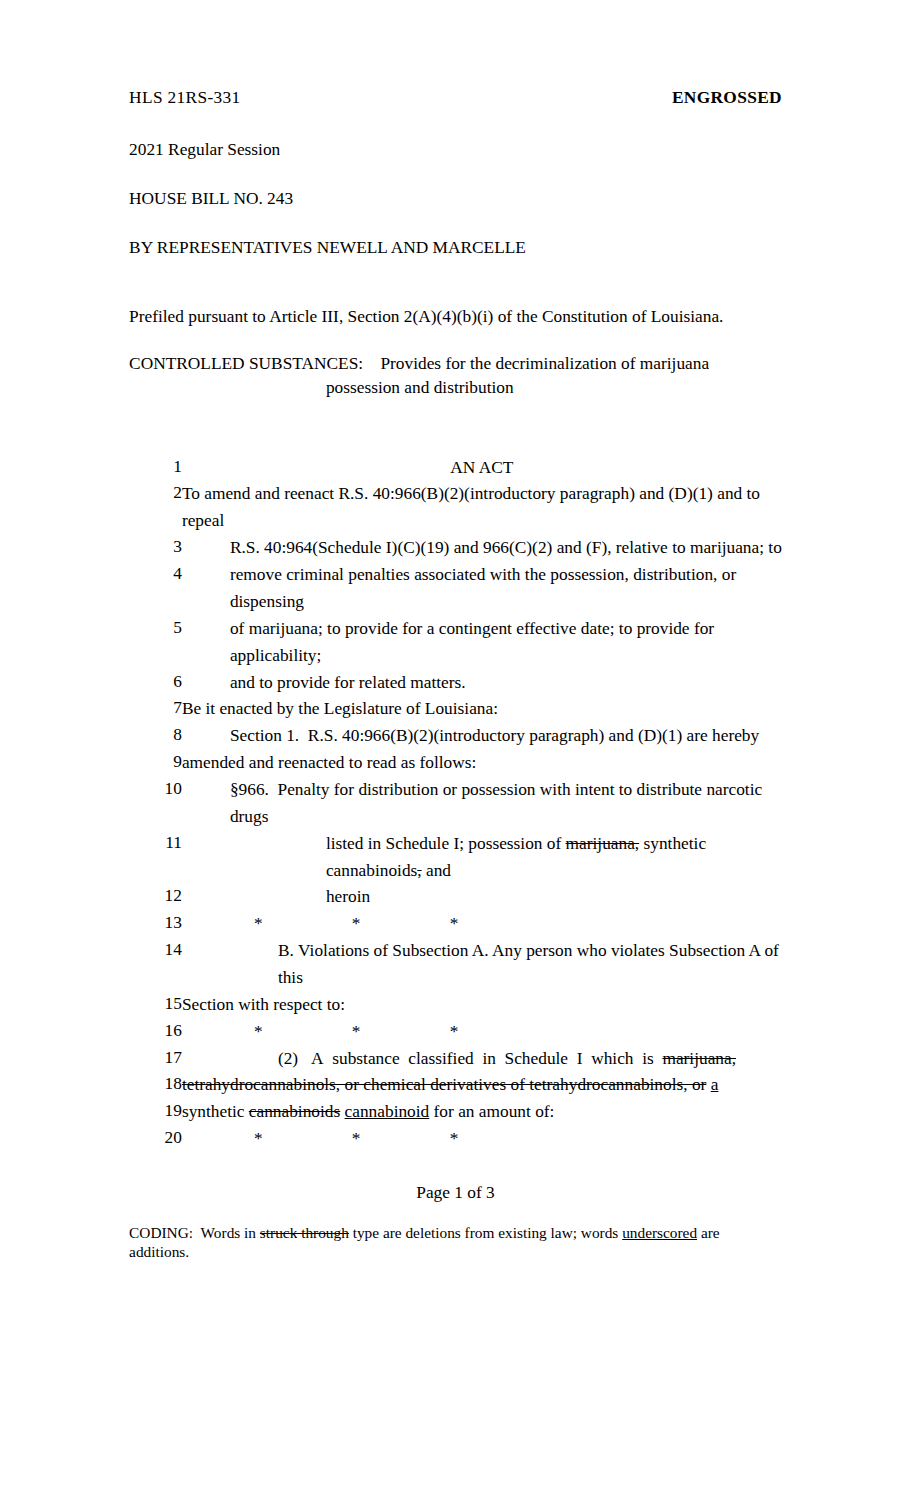HLS 21RS-331
ENGROSSED
2021 Regular Session
HOUSE BILL NO. 243
BY REPRESENTATIVES NEWELL AND MARCELLE
Prefiled pursuant to Article III, Section 2(A)(4)(b)(i) of the Constitution of Louisiana.
CONTROLLED SUBSTANCES: Provides for the decriminalization of marijuana possession and distribution
| 1 | AN ACT |
| 2 | To amend and reenact R.S. 40:966(B)(2)(introductory paragraph) and (D)(1) and to repeal |
| 3 | R.S. 40:964(Schedule I)(C)(19) and 966(C)(2) and (F), relative to marijuana; to |
| 4 | remove criminal penalties associated with the possession, distribution, or dispensing |
| 5 | of marijuana; to provide for a contingent effective date; to provide for applicability; |
| 6 | and to provide for related matters. |
| 7 | Be it enacted by the Legislature of Louisiana: |
| 8 | Section 1. R.S. 40:966(B)(2)(introductory paragraph) and (D)(1) are hereby |
| 9 | amended and reenacted to read as follows: |
| 10 | §966. Penalty for distribution or possession with intent to distribute narcotic drugs |
| 11 | listed in Schedule I; possession of marijuana, synthetic cannabinoids , and |
| 12 | heroin |
| 13 | * * * |
| 14 | B. Violations of Subsection A. Any person who violates Subsection A of this |
| 15 | Section with respect to: |
| 16 | * * * |
| 17 | (2) A substance classified in Schedule I which is marijuana, |
| 18 | tetrahydrocannabinols, or chemical derivatives of tetrahydrocannabinols, or a |
| 19 | synthetic cannabinoids cannabinoid for an amount of: |
| 20 | * * * |
Page 1 of 3
CODING: Words in struck through type are deletions from existing law; words underscored are additions.